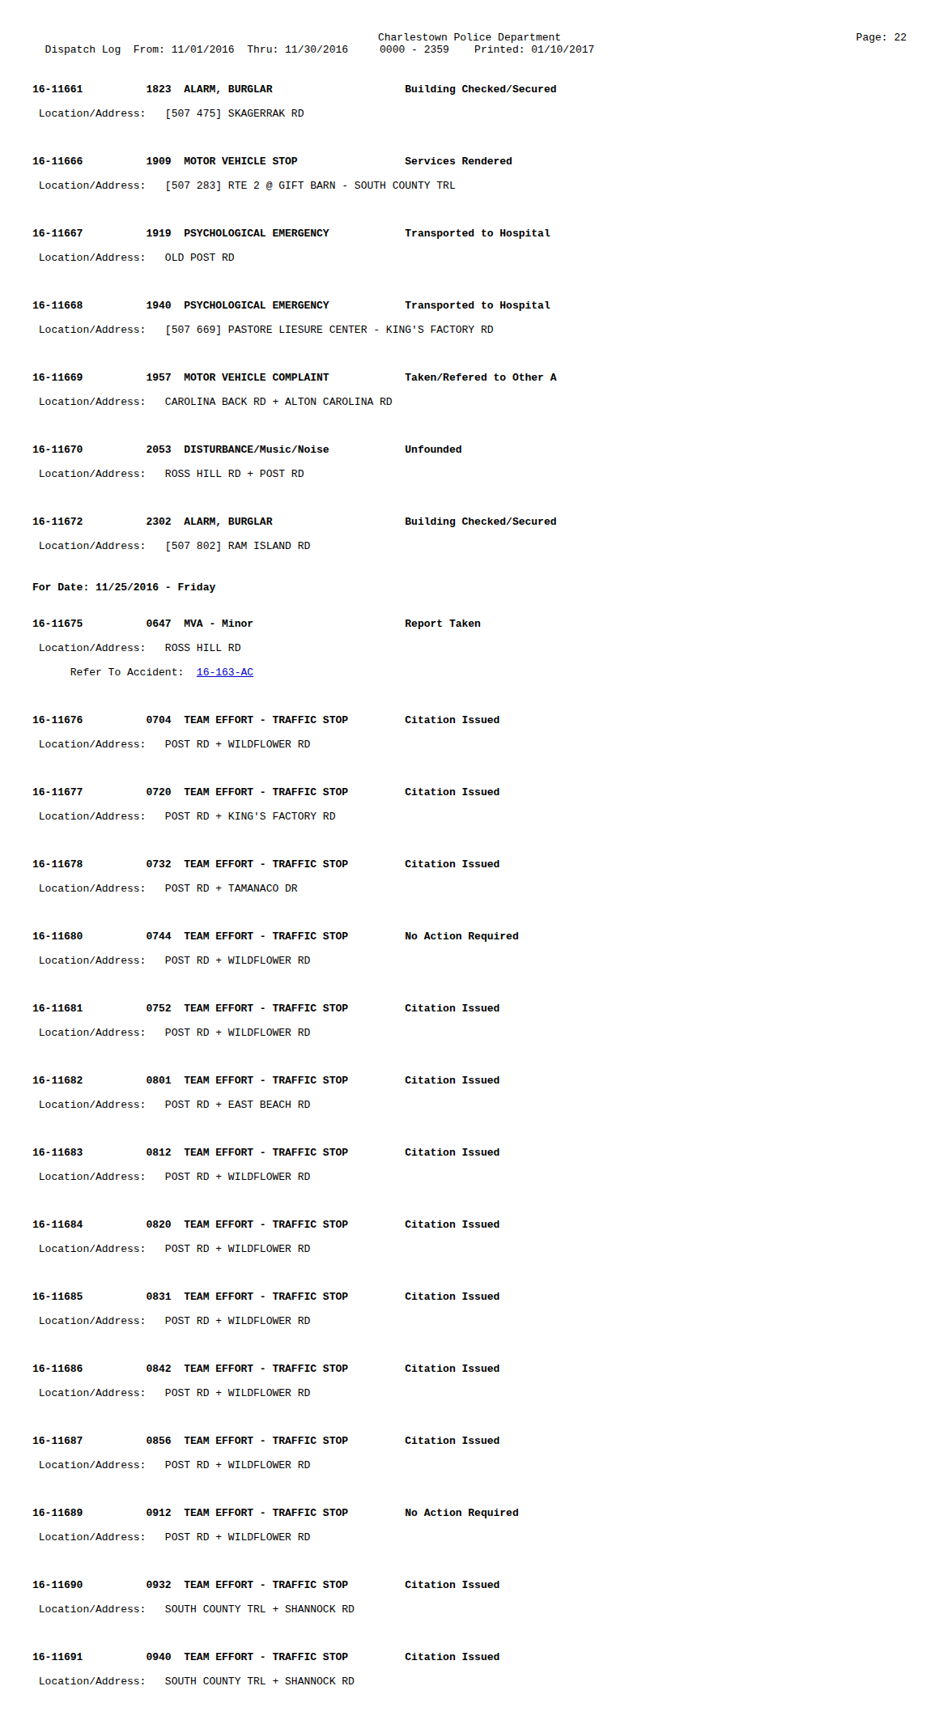Charlestown Police Department Page: 22
Dispatch Log From: 11/01/2016 Thru: 11/30/2016 0000 - 2359 Printed: 01/10/2017
16-11661 1823 ALARM, BURGLAR Building Checked/Secured
Location/Address: [507 475] SKAGERRAK RD
16-11666 1909 MOTOR VEHICLE STOP Services Rendered
Location/Address: [507 283] RTE 2 @ GIFT BARN - SOUTH COUNTY TRL
16-11667 1919 PSYCHOLOGICAL EMERGENCY Transported to Hospital
Location/Address: OLD POST RD
16-11668 1940 PSYCHOLOGICAL EMERGENCY Transported to Hospital
Location/Address: [507 669] PASTORE LIESURE CENTER - KING'S FACTORY RD
16-11669 1957 MOTOR VEHICLE COMPLAINT Taken/Refered to Other A
Location/Address: CAROLINA BACK RD + ALTON CAROLINA RD
16-11670 2053 DISTURBANCE/Music/Noise Unfounded
Location/Address: ROSS HILL RD + POST RD
16-11672 2302 ALARM, BURGLAR Building Checked/Secured
Location/Address: [507 802] RAM ISLAND RD
For Date: 11/25/2016 - Friday
16-11675 0647 MVA - Minor Report Taken
Location/Address: ROSS HILL RD
Refer To Accident: 16-163-AC
16-11676 0704 TEAM EFFORT - TRAFFIC STOP Citation Issued
Location/Address: POST RD + WILDFLOWER RD
16-11677 0720 TEAM EFFORT - TRAFFIC STOP Citation Issued
Location/Address: POST RD + KING'S FACTORY RD
16-11678 0732 TEAM EFFORT - TRAFFIC STOP Citation Issued
Location/Address: POST RD + TAMANACO DR
16-11680 0744 TEAM EFFORT - TRAFFIC STOP No Action Required
Location/Address: POST RD + WILDFLOWER RD
16-11681 0752 TEAM EFFORT - TRAFFIC STOP Citation Issued
Location/Address: POST RD + WILDFLOWER RD
16-11682 0801 TEAM EFFORT - TRAFFIC STOP Citation Issued
Location/Address: POST RD + EAST BEACH RD
16-11683 0812 TEAM EFFORT - TRAFFIC STOP Citation Issued
Location/Address: POST RD + WILDFLOWER RD
16-11684 0820 TEAM EFFORT - TRAFFIC STOP Citation Issued
Location/Address: POST RD + WILDFLOWER RD
16-11685 0831 TEAM EFFORT - TRAFFIC STOP Citation Issued
Location/Address: POST RD + WILDFLOWER RD
16-11686 0842 TEAM EFFORT - TRAFFIC STOP Citation Issued
Location/Address: POST RD + WILDFLOWER RD
16-11687 0856 TEAM EFFORT - TRAFFIC STOP Citation Issued
Location/Address: POST RD + WILDFLOWER RD
16-11689 0912 TEAM EFFORT - TRAFFIC STOP No Action Required
Location/Address: POST RD + WILDFLOWER RD
16-11690 0932 TEAM EFFORT - TRAFFIC STOP Citation Issued
Location/Address: SOUTH COUNTY TRL + SHANNOCK RD
16-11691 0940 TEAM EFFORT - TRAFFIC STOP Citation Issued
Location/Address: SOUTH COUNTY TRL + SHANNOCK RD